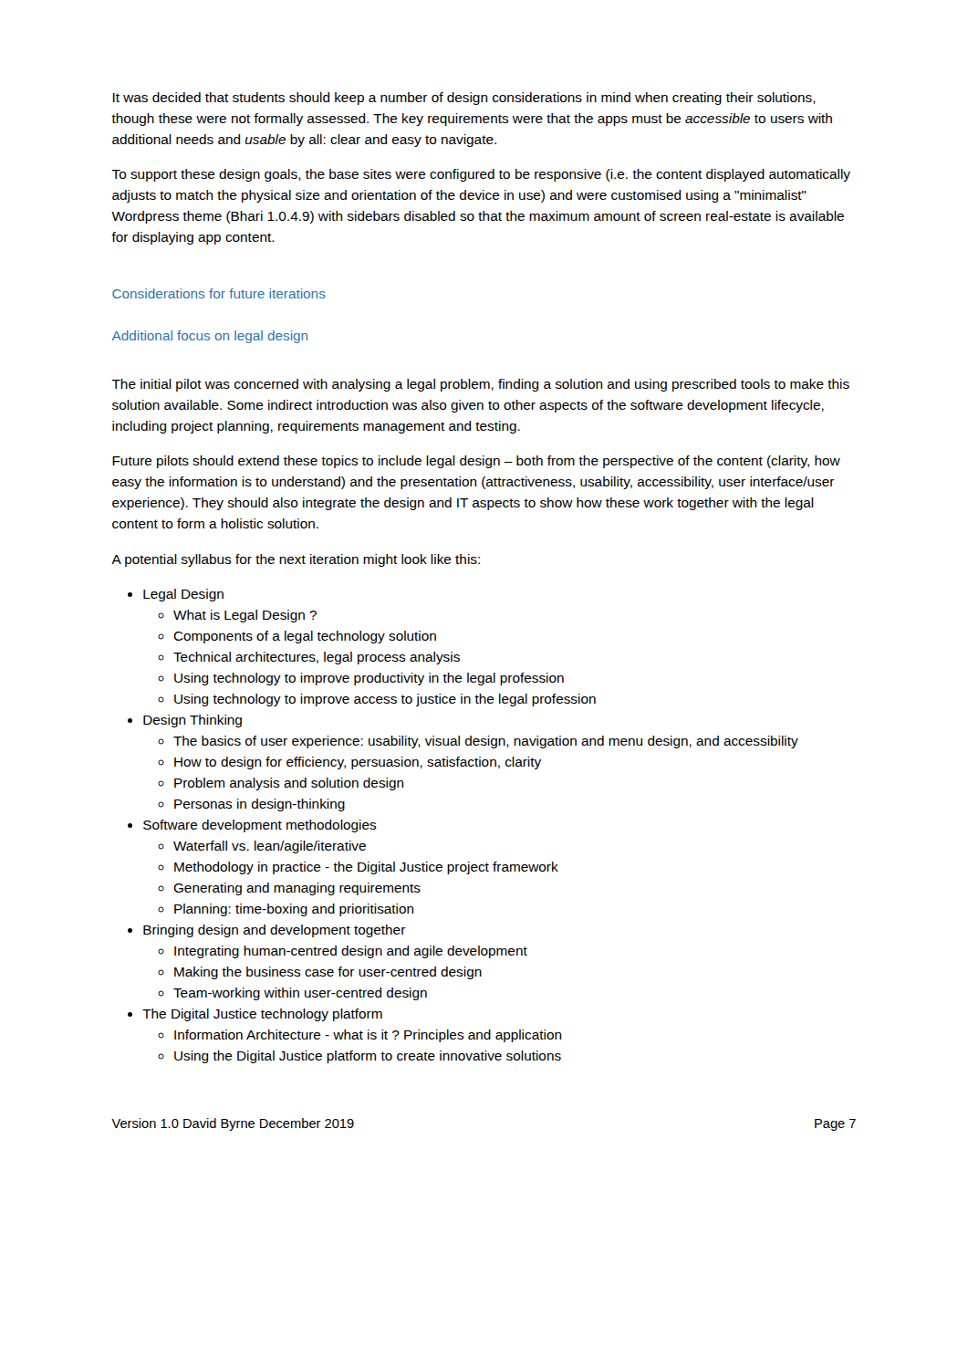It was decided that students should keep a number of design considerations in mind when creating their solutions, though these were not formally assessed. The key requirements were that the apps must be accessible to users with additional needs and usable by all: clear and easy to navigate.
To support these design goals, the base sites were configured to be responsive (i.e. the content displayed automatically adjusts to match the physical size and orientation of the device in use) and were customised using a "minimalist" Wordpress theme (Bhari 1.0.4.9) with sidebars disabled so that the maximum amount of screen real-estate is available for displaying app content.
Considerations for future iterations
Additional focus on legal design
The initial pilot was concerned with analysing a legal problem, finding a solution and using prescribed tools to make this solution available. Some indirect introduction was also given to other aspects of the software development lifecycle, including project planning, requirements management and testing.
Future pilots should extend these topics to include legal design – both from the perspective of the content (clarity, how easy the information is to understand) and the presentation (attractiveness, usability, accessibility, user interface/user experience). They should also integrate the design and IT aspects to show how these work together with the legal content to form a holistic solution.
A potential syllabus for the next iteration might look like this:
Legal Design
What is Legal Design ?
Components of a legal technology solution
Technical architectures, legal process analysis
Using technology to improve productivity in the legal profession
Using technology to improve access to justice in the legal profession
Design Thinking
The basics of user experience: usability, visual design, navigation and menu design, and accessibility
How to design for efficiency, persuasion, satisfaction, clarity
Problem analysis and solution design
Personas in design-thinking
Software development methodologies
Waterfall vs. lean/agile/iterative
Methodology in practice - the Digital Justice project framework
Generating and managing requirements
Planning: time-boxing and prioritisation
Bringing design and development together
Integrating human-centred design and agile development
Making the business case for user-centred design
Team-working within user-centred design
The Digital Justice technology platform
Information Architecture - what is it ? Principles and application
Using the Digital Justice platform to create innovative solutions
Version 1.0 David Byrne December 2019 Page 7